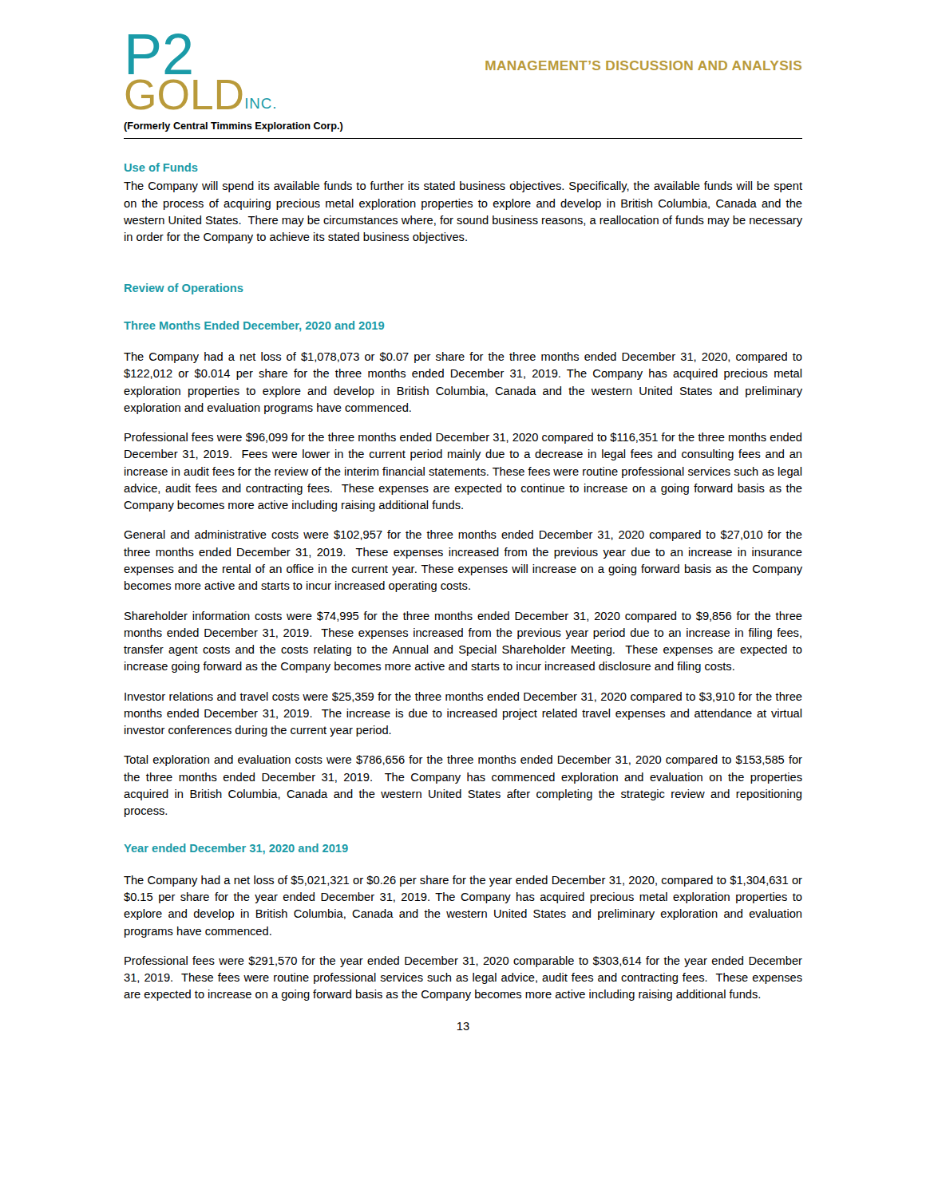P2 GOLD INC.
(Formerly Central Timmins Exploration Corp.)
MANAGEMENT’S DISCUSSION AND ANALYSIS
Use of Funds
The Company will spend its available funds to further its stated business objectives. Specifically, the available funds will be spent on the process of acquiring precious metal exploration properties to explore and develop in British Columbia, Canada and the western United States. There may be circumstances where, for sound business reasons, a reallocation of funds may be necessary in order for the Company to achieve its stated business objectives.
Review of Operations
Three Months Ended December, 2020 and 2019
The Company had a net loss of $1,078,073 or $0.07 per share for the three months ended December 31, 2020, compared to $122,012 or $0.014 per share for the three months ended December 31, 2019. The Company has acquired precious metal exploration properties to explore and develop in British Columbia, Canada and the western United States and preliminary exploration and evaluation programs have commenced.
Professional fees were $96,099 for the three months ended December 31, 2020 compared to $116,351 for the three months ended December 31, 2019. Fees were lower in the current period mainly due to a decrease in legal fees and consulting fees and an increase in audit fees for the review of the interim financial statements. These fees were routine professional services such as legal advice, audit fees and contracting fees. These expenses are expected to continue to increase on a going forward basis as the Company becomes more active including raising additional funds.
General and administrative costs were $102,957 for the three months ended December 31, 2020 compared to $27,010 for the three months ended December 31, 2019. These expenses increased from the previous year due to an increase in insurance expenses and the rental of an office in the current year. These expenses will increase on a going forward basis as the Company becomes more active and starts to incur increased operating costs.
Shareholder information costs were $74,995 for the three months ended December 31, 2020 compared to $9,856 for the three months ended December 31, 2019. These expenses increased from the previous year period due to an increase in filing fees, transfer agent costs and the costs relating to the Annual and Special Shareholder Meeting. These expenses are expected to increase going forward as the Company becomes more active and starts to incur increased disclosure and filing costs.
Investor relations and travel costs were $25,359 for the three months ended December 31, 2020 compared to $3,910 for the three months ended December 31, 2019. The increase is due to increased project related travel expenses and attendance at virtual investor conferences during the current year period.
Total exploration and evaluation costs were $786,656 for the three months ended December 31, 2020 compared to $153,585 for the three months ended December 31, 2019. The Company has commenced exploration and evaluation on the properties acquired in British Columbia, Canada and the western United States after completing the strategic review and repositioning process.
Year ended December 31, 2020 and 2019
The Company had a net loss of $5,021,321 or $0.26 per share for the year ended December 31, 2020, compared to $1,304,631 or $0.15 per share for the year ended December 31, 2019. The Company has acquired precious metal exploration properties to explore and develop in British Columbia, Canada and the western United States and preliminary exploration and evaluation programs have commenced.
Professional fees were $291,570 for the year ended December 31, 2020 comparable to $303,614 for the year ended December 31, 2019. These fees were routine professional services such as legal advice, audit fees and contracting fees. These expenses are expected to increase on a going forward basis as the Company becomes more active including raising additional funds.
13